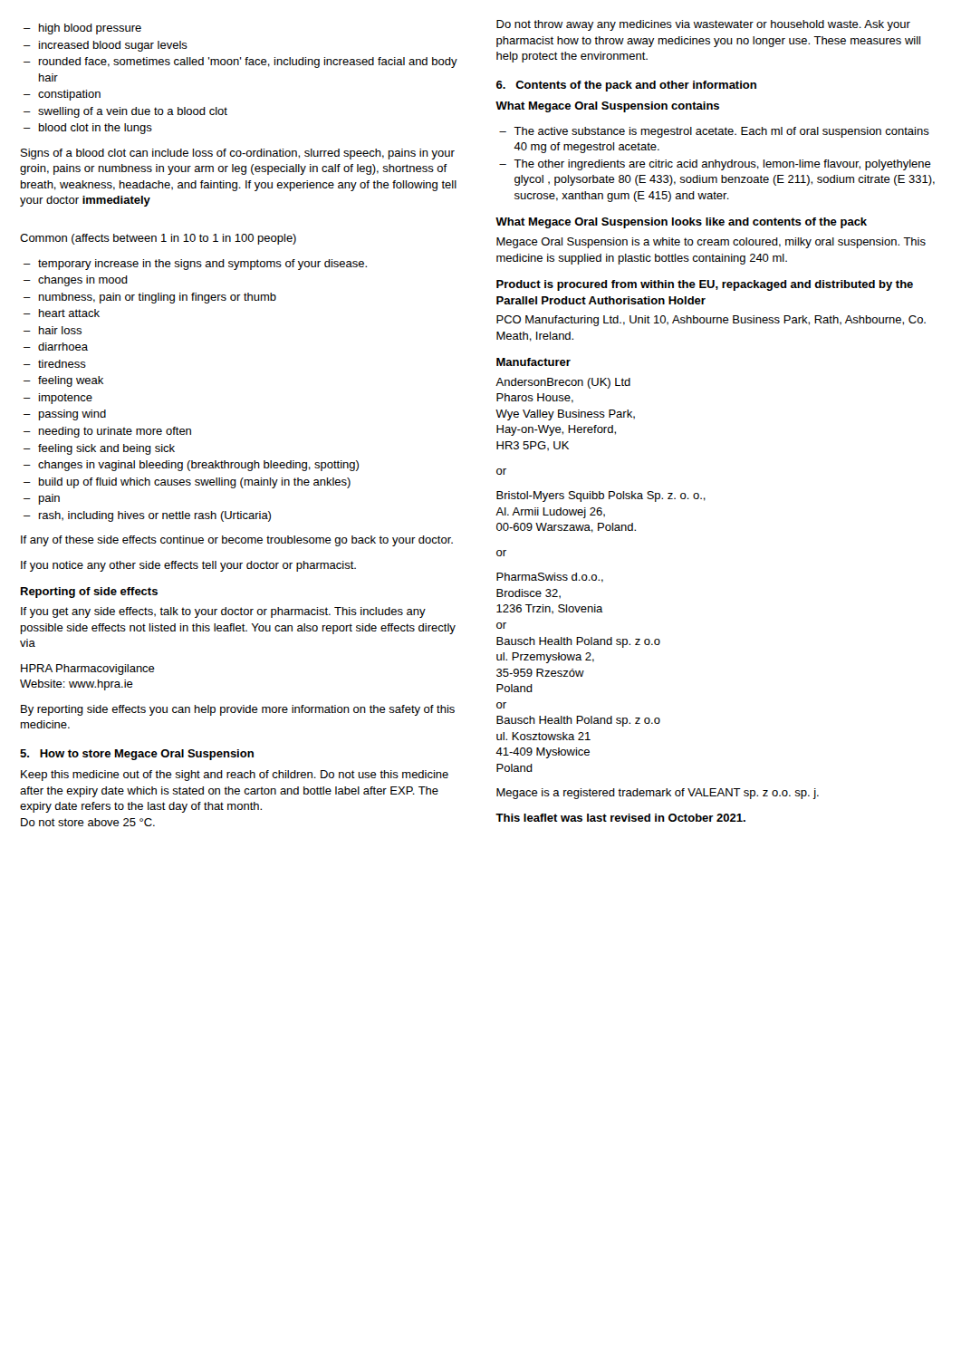high blood pressure
increased blood sugar levels
rounded face, sometimes called 'moon' face, including increased facial and body hair
constipation
swelling of a vein due to a blood clot
blood clot in the lungs
Signs of a blood clot can include loss of co-ordination, slurred speech, pains in your groin, pains or numbness in your arm or leg (especially in calf of leg), shortness of breath, weakness, headache, and fainting. If you experience any of the following tell your doctor immediately
Common (affects between 1 in 10 to 1 in 100 people)
temporary increase in the signs and symptoms of your disease.
changes in mood
numbness, pain or tingling in fingers or thumb
heart attack
hair loss
diarrhoea
tiredness
feeling weak
impotence
passing wind
needing to urinate more often
feeling sick and being sick
changes in vaginal bleeding (breakthrough bleeding, spotting)
build up of fluid which causes swelling (mainly in the ankles)
pain
rash, including hives or nettle rash (Urticaria)
If any of these side effects continue or become troublesome go back to your doctor.
If you notice any other side effects tell your doctor or pharmacist.
Reporting of side effects
If you get any side effects, talk to your doctor or pharmacist. This includes any possible side effects not listed in this leaflet. You can also report side effects directly via
HPRA Pharmacovigilance
Website: www.hpra.ie
By reporting side effects you can help provide more information on the safety of this medicine.
5. How to store Megace Oral Suspension
Keep this medicine out of the sight and reach of children. Do not use this medicine after the expiry date which is stated on the carton and bottle label after EXP. The expiry date refers to the last day of that month.
Do not store above 25 °C.
Do not throw away any medicines via wastewater or household waste. Ask your pharmacist how to throw away medicines you no longer use. These measures will help protect the environment.
6. Contents of the pack and other information
What Megace Oral Suspension contains
The active substance is megestrol acetate. Each ml of oral suspension contains 40 mg of megestrol acetate.
The other ingredients are citric acid anhydrous, lemon-lime flavour, polyethylene glycol , polysorbate 80 (E 433), sodium benzoate (E 211), sodium citrate (E 331), sucrose, xanthan gum (E 415) and water.
What Megace Oral Suspension looks like and contents of the pack
Megace Oral Suspension is a white to cream coloured, milky oral suspension. This medicine is supplied in plastic bottles containing 240 ml.
Product is procured from within the EU, repackaged and distributed by the Parallel Product Authorisation Holder
PCO Manufacturing Ltd., Unit 10, Ashbourne Business Park, Rath, Ashbourne, Co. Meath, Ireland.
Manufacturer
AndersonBrecon (UK) Ltd
Pharos House,
Wye Valley Business Park,
Hay-on-Wye, Hereford,
HR3 5PG, UK
or
Bristol-Myers Squibb Polska Sp. z. o. o.,
Al. Armii Ludowej 26,
00-609 Warszawa, Poland.
or
PharmaSwiss d.o.o.,
Brodisce 32,
1236 Trzin, Slovenia
or
Bausch Health Poland sp. z o.o
ul. Przemysłowa 2,
35-959 Rzeszów
Poland
or
Bausch Health Poland sp. z o.o
ul. Kosztowska 21
41-409 Mysłowice
Poland
Megace is a registered trademark of VALEANT sp. z o.o. sp. j.
This leaflet was last revised in October 2021.